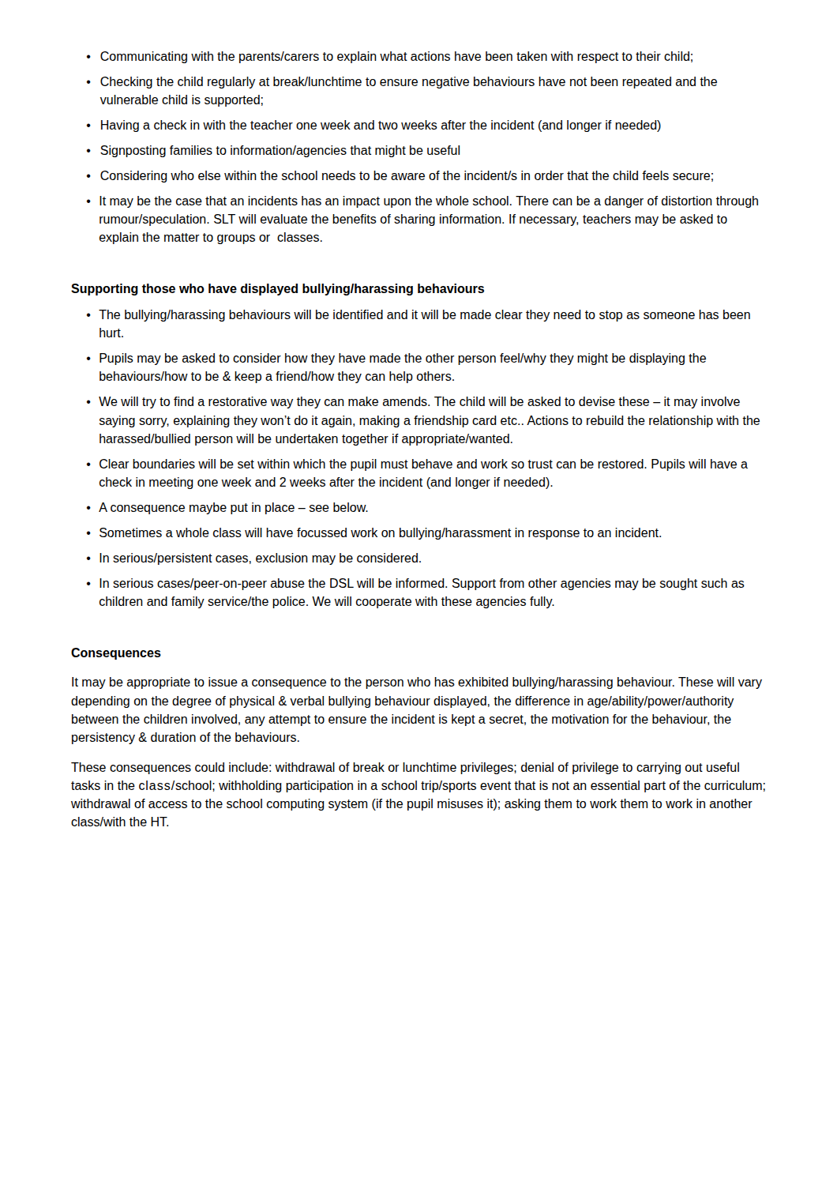Communicating with the parents/carers to explain what actions have been taken with respect to their child;
Checking the child regularly at break/lunchtime to ensure negative behaviours have not been repeated and the vulnerable child is supported;
Having a check in with the teacher one week and two weeks after the incident (and longer if needed)
Signposting families to information/agencies that might be useful
Considering who else within the school needs to be aware of the incident/s in order that the child feels secure;
It may be the case that an incidents has an impact upon the whole school. There can be a danger of distortion through rumour/speculation. SLT will evaluate the benefits of sharing information. If necessary, teachers may be asked to explain the matter to groups or classes.
Supporting those who have displayed bullying/harassing behaviours
The bullying/harassing behaviours will be identified and it will be made clear they need to stop as someone has been hurt.
Pupils may be asked to consider how they have made the other person feel/why they might be displaying the behaviours/how to be & keep a friend/how they can help others.
We will try to find a restorative way they can make amends. The child will be asked to devise these – it may involve saying sorry, explaining they won’t do it again, making a friendship card etc.. Actions to rebuild the relationship with the harassed/bullied person will be undertaken together if appropriate/wanted.
Clear boundaries will be set within which the pupil must behave and work so trust can be restored. Pupils will have a check in meeting one week and 2 weeks after the incident (and longer if needed).
A consequence maybe put in place – see below.
Sometimes a whole class will have focussed work on bullying/harassment in response to an incident.
In serious/persistent cases, exclusion may be considered.
In serious cases/peer-on-peer abuse the DSL will be informed. Support from other agencies may be sought such as children and family service/the police. We will cooperate with these agencies fully.
Consequences
It may be appropriate to issue a consequence to the person who has exhibited bullying/harassing behaviour. These will vary depending on the degree of physical & verbal bullying behaviour displayed, the difference in age/ability/power/authority between the children involved, any attempt to ensure the incident is kept a secret, the motivation for the behaviour, the persistency & duration of the behaviours.
These consequences could include: withdrawal of break or lunchtime privileges; denial of privilege to carrying out useful tasks in the class/school; withholding participation in a school trip/sports event that is not an essential part of the curriculum; withdrawal of access to the school computing system (if the pupil misuses it); asking them to work them to work in another class/with the HT.